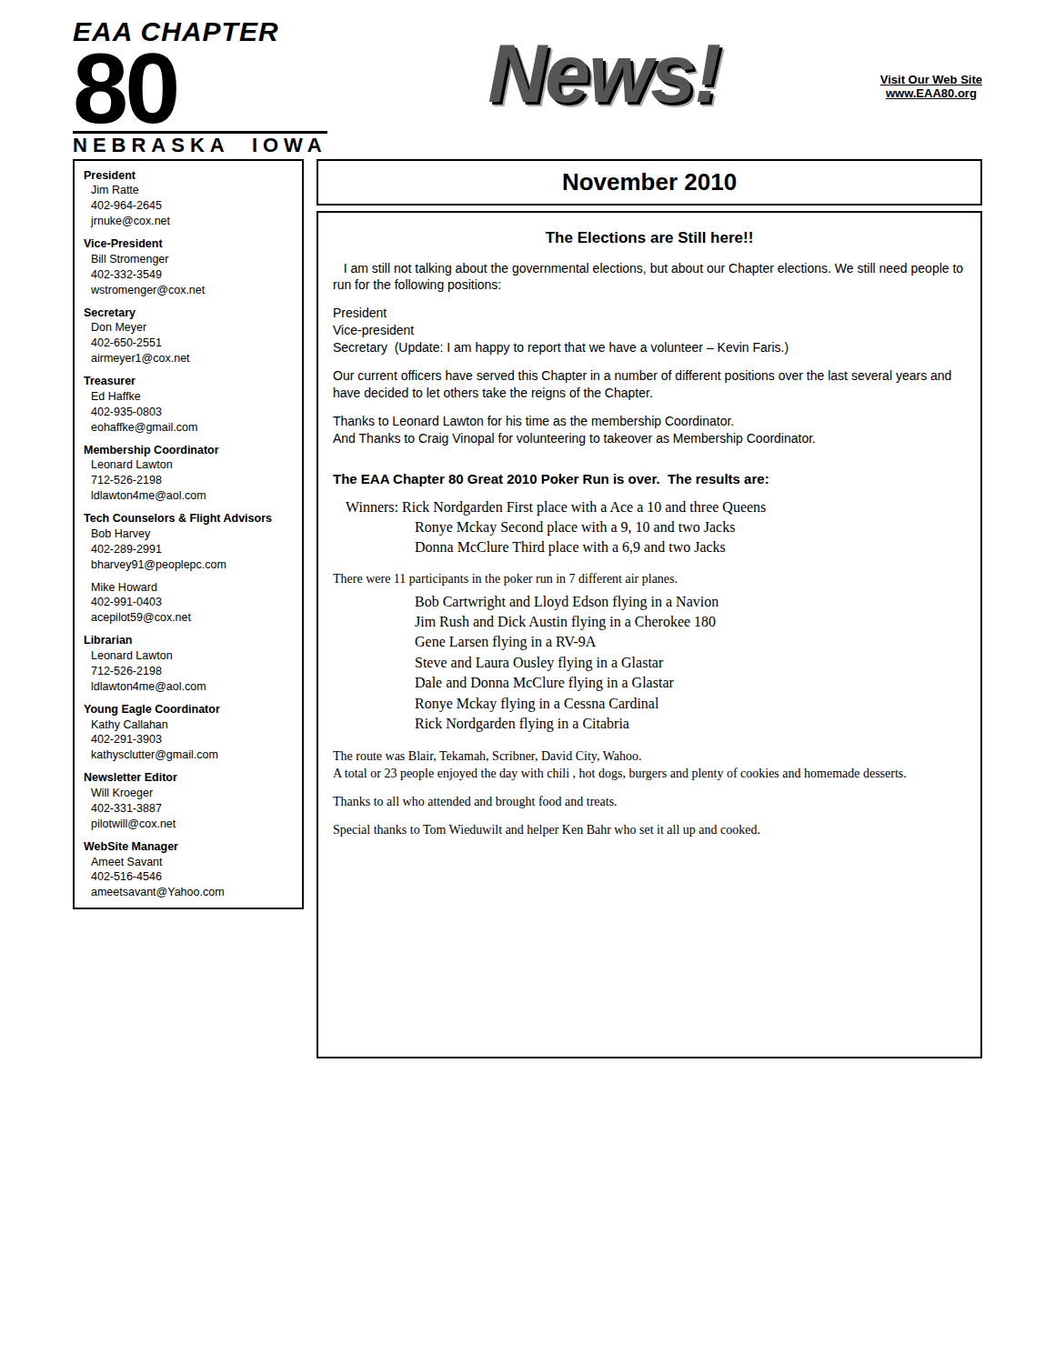EAA CHAPTER
80
NEBRASKA IOWA
News!
Visit Our Web Site
www.EAA80.org
President
Jim Ratte
402-964-2645
jrnuke@cox.net
Vice-President
Bill Stromenger
402-332-3549
wstromenger@cox.net
Secretary
Don Meyer
402-650-2551
airmeyer1@cox.net
Treasurer
Ed Haffke
402-935-0803
eohaffke@gmail.com
Membership Coordinator
Leonard Lawton
712-526-2198
ldlawton4me@aol.com
Tech Counselors & Flight Advisors
Bob Harvey
402-289-2991
bharvey91@peoplepc.com
Mike Howard
402-991-0403
acepilot59@cox.net
Librarian
Leonard Lawton
712-526-2198
ldlawton4me@aol.com
Young Eagle Coordinator
Kathy Callahan
402-291-3903
kathysclutter@gmail.com
Newsletter Editor
Will Kroeger
402-331-3887
pilotwill@cox.net
WebSite Manager
Ameet Savant
402-516-4546
ameetsavant@Yahoo.com
November 2010
The Elections are Still here!!
I am still not talking about the governmental elections, but about our Chapter elections. We still need people to run for the following positions:
President
Vice-president
Secretary (Update: I am happy to report that we have a volunteer – Kevin Faris.)
Our current officers have served this Chapter in a number of different positions over the last several years and have decided to let others take the reigns of the Chapter.
Thanks to Leonard Lawton for his time as the membership Coordinator.
And Thanks to Craig Vinopal for volunteering to takeover as Membership Coordinator.
The EAA Chapter 80 Great 2010 Poker Run is over. The results are:
Winners: Rick Nordgarden First place with a Ace a 10 and three Queens
Ronye Mckay Second place with a 9, 10 and two Jacks
Donna McClure Third place with a 6,9 and two Jacks
There were 11 participants in the poker run in 7 different air planes.
Bob Cartwright and Lloyd Edson flying in a Navion
Jim Rush and Dick Austin flying in a Cherokee 180
Gene Larsen flying in a RV-9A
Steve and Laura Ousley flying in a Glastar
Dale and Donna McClure flying in a Glastar
Ronye Mckay flying in a Cessna Cardinal
Rick Nordgarden flying in a Citabria
The route was Blair, Tekamah, Scribner, David City, Wahoo.
A total or 23 people enjoyed the day with chili , hot dogs, burgers and plenty of cookies and homemade desserts.
Thanks to all who attended and brought food and treats.
Special thanks to Tom Wieduwilt and helper Ken Bahr who set it all up and cooked.